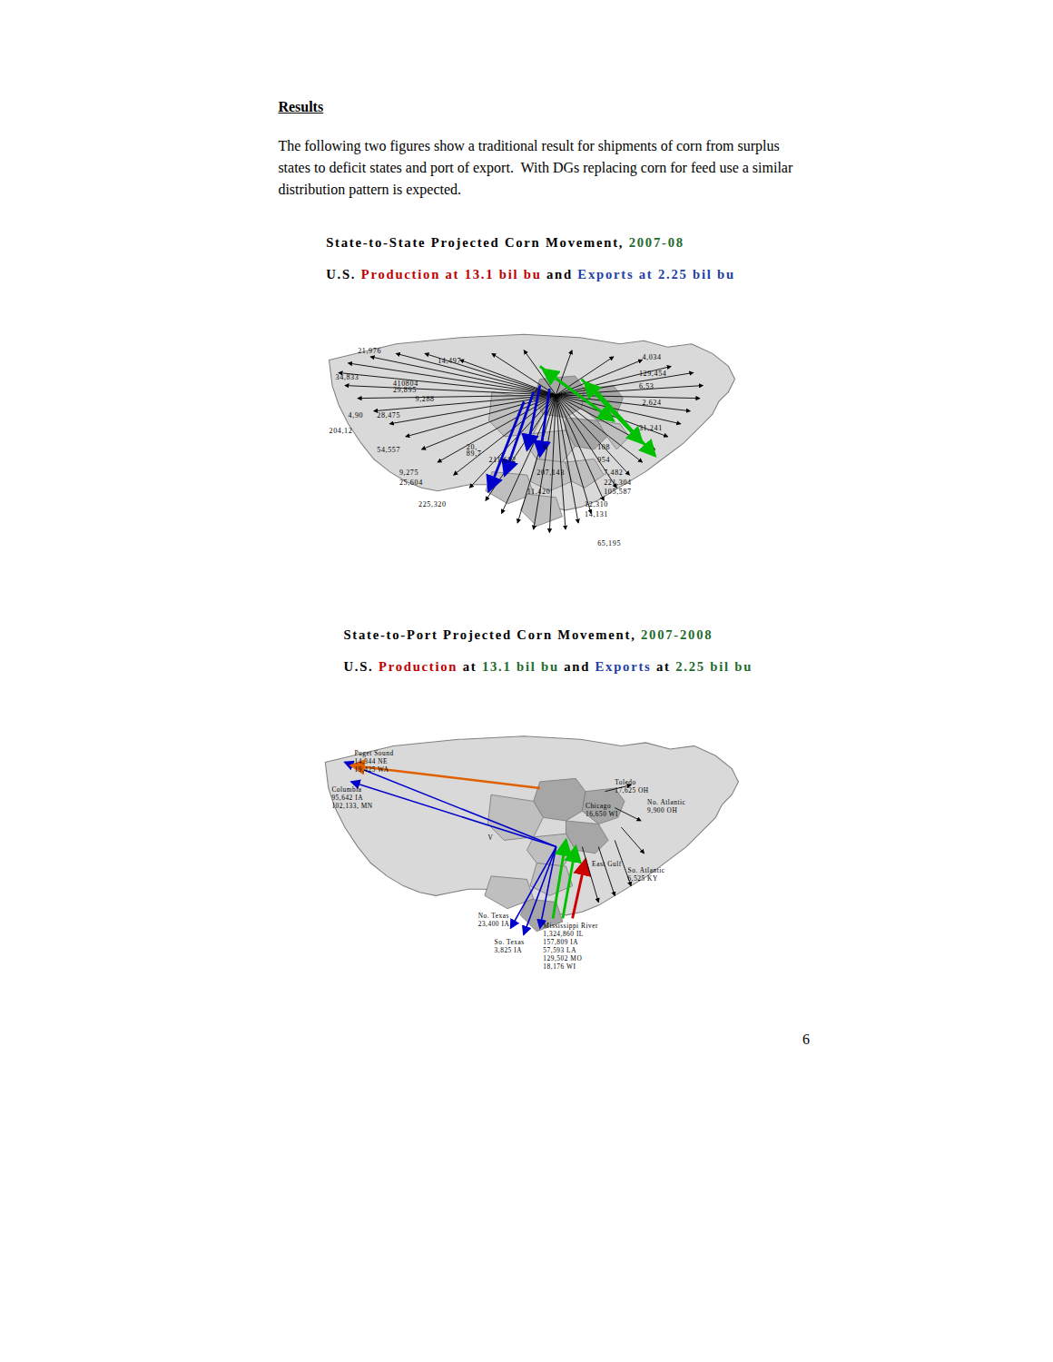Results
The following two figures show a traditional result for shipments of corn from surplus states to deficit states and port of export. With DGs replacing corn for feed use a similar distribution pattern is expected.
State-to-State Projected Corn Movement, 2007-08
U.S. Production at 13.1 bil bu and Exports at 2.25 bil bu
21,976 14,497 34,833 410804 29,895 9,288 4,90 28,475 204,12 54,557 9,275 25,604 225,320 20, 89,7 211,692 4 207,143 11,420 108 954 7,482 221,304 105,587 12,310 14,131 65,195 4,034 129,454 6,53 2,624 31,241
State-to-Port Projected Corn Movement, 2007-2008
U.S. Production at 13.1 bil bu and Exports at 2.25 bil bu
Puget Sound 14,344 NE 19,425 WA Columbia 95,642 IA 102,133, MN Toledo 17,625 OH Chicago 16,650 WI No. Atlantic 9,900 OH So. Atlantic 6,525 KY East Gulf V No. Texas 23,400 IA So. Texas 3,825 IA Mississippi River 1,324,860 IL 157,809 IA 57,593 LA 129,502 MO 18,176 WI
6